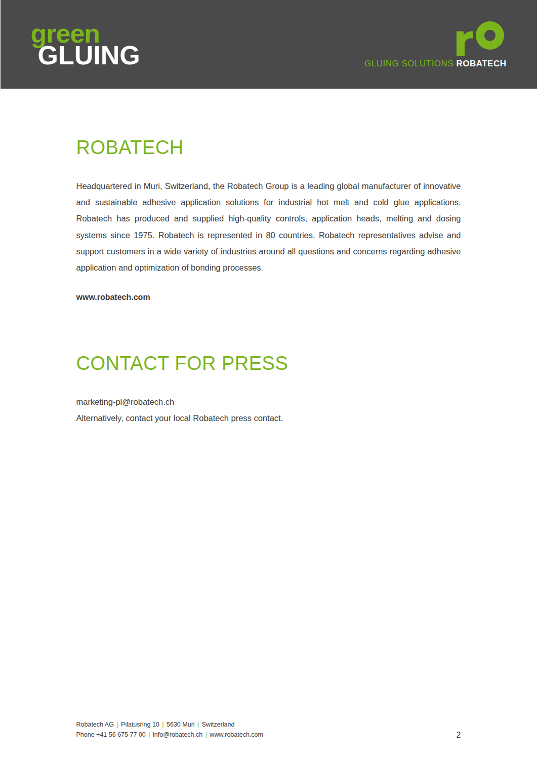green GLUING
GLUING SOLUTIONS ROBATECH
ROBATECH
Headquartered in Muri, Switzerland, the Robatech Group is a leading global manufacturer of innovative and sustainable adhesive application solutions for industrial hot melt and cold glue applications. Robatech has produced and supplied high-quality controls, application heads, melting and dosing systems since 1975. Robatech is represented in 80 countries. Robatech representatives advise and support customers in a wide variety of industries around all questions and concerns regarding adhesive application and optimization of bonding processes.
www.robatech.com
CONTACT FOR PRESS
marketing-pl@robatech.ch
Alternatively, contact your local Robatech press contact.
Robatech AG | Pilatusring 10 | 5630 Muri | Switzerland
Phone +41 56 675 77 00 | info@robatech.ch | www.robatech.com
2